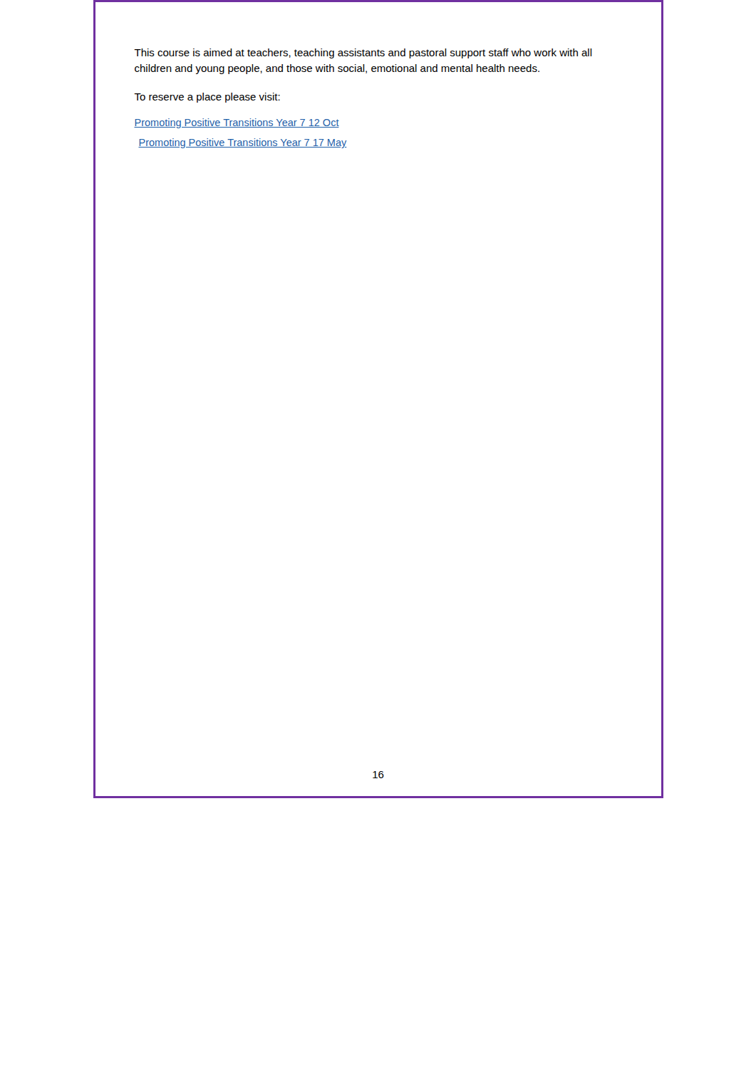This course is aimed at teachers, teaching assistants and pastoral support staff who work with all children and young people, and those with social, emotional and mental health needs.
To reserve a place please visit:
Promoting Positive Transitions Year 7 12 Oct Promoting Positive Transitions Year 7 17 May
16